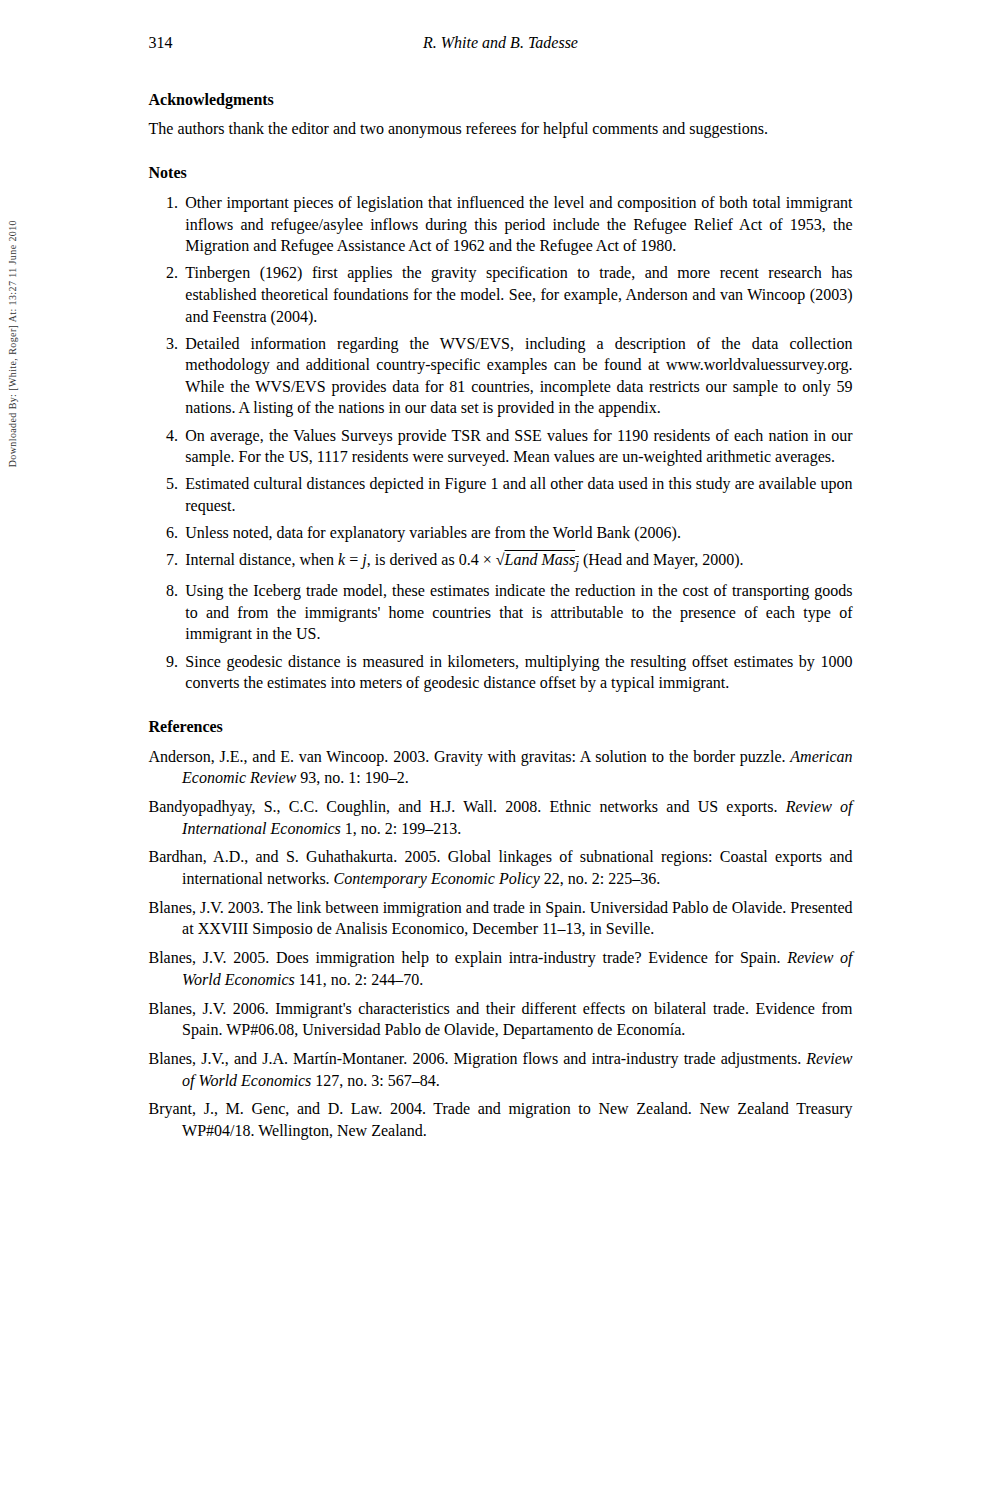Downloaded By: [White, Roger] At: 13:27 11 June 2010
314 R. White and B. Tadesse
Acknowledgments
The authors thank the editor and two anonymous referees for helpful comments and suggestions.
Notes
Other important pieces of legislation that influenced the level and composition of both total immigrant inflows and refugee/asylee inflows during this period include the Refugee Relief Act of 1953, the Migration and Refugee Assistance Act of 1962 and the Refugee Act of 1980.
Tinbergen (1962) first applies the gravity specification to trade, and more recent research has established theoretical foundations for the model. See, for example, Anderson and van Wincoop (2003) and Feenstra (2004).
Detailed information regarding the WVS/EVS, including a description of the data collection methodology and additional country-specific examples can be found at www.worldvaluessurvey.org. While the WVS/EVS provides data for 81 countries, incomplete data restricts our sample to only 59 nations. A listing of the nations in our data set is provided in the appendix.
On average, the Values Surveys provide TSR and SSE values for 1190 residents of each nation in our sample. For the US, 1117 residents were surveyed. Mean values are un-weighted arithmetic averages.
Estimated cultural distances depicted in Figure 1 and all other data used in this study are available upon request.
Unless noted, data for explanatory variables are from the World Bank (2006).
Internal distance, when k = j, is derived as 0.4 × √Land Massj (Head and Mayer, 2000).
Using the Iceberg trade model, these estimates indicate the reduction in the cost of transporting goods to and from the immigrants' home countries that is attributable to the presence of each type of immigrant in the US.
Since geodesic distance is measured in kilometers, multiplying the resulting offset estimates by 1000 converts the estimates into meters of geodesic distance offset by a typical immigrant.
References
Anderson, J.E., and E. van Wincoop. 2003. Gravity with gravitas: A solution to the border puzzle. American Economic Review 93, no. 1: 190–2.
Bandyopadhyay, S., C.C. Coughlin, and H.J. Wall. 2008. Ethnic networks and US exports. Review of International Economics 1, no. 2: 199–213.
Bardhan, A.D., and S. Guhathakurta. 2005. Global linkages of subnational regions: Coastal exports and international networks. Contemporary Economic Policy 22, no. 2: 225–36.
Blanes, J.V. 2003. The link between immigration and trade in Spain. Universidad Pablo de Olavide. Presented at XXVIII Simposio de Analisis Economico, December 11–13, in Seville.
Blanes, J.V. 2005. Does immigration help to explain intra-industry trade? Evidence for Spain. Review of World Economics 141, no. 2: 244–70.
Blanes, J.V. 2006. Immigrant's characteristics and their different effects on bilateral trade. Evidence from Spain. WP#06.08, Universidad Pablo de Olavide, Departamento de Economía.
Blanes, J.V., and J.A. Martín-Montaner. 2006. Migration flows and intra-industry trade adjustments. Review of World Economics 127, no. 3: 567–84.
Bryant, J., M. Genc, and D. Law. 2004. Trade and migration to New Zealand. New Zealand Treasury WP#04/18. Wellington, New Zealand.